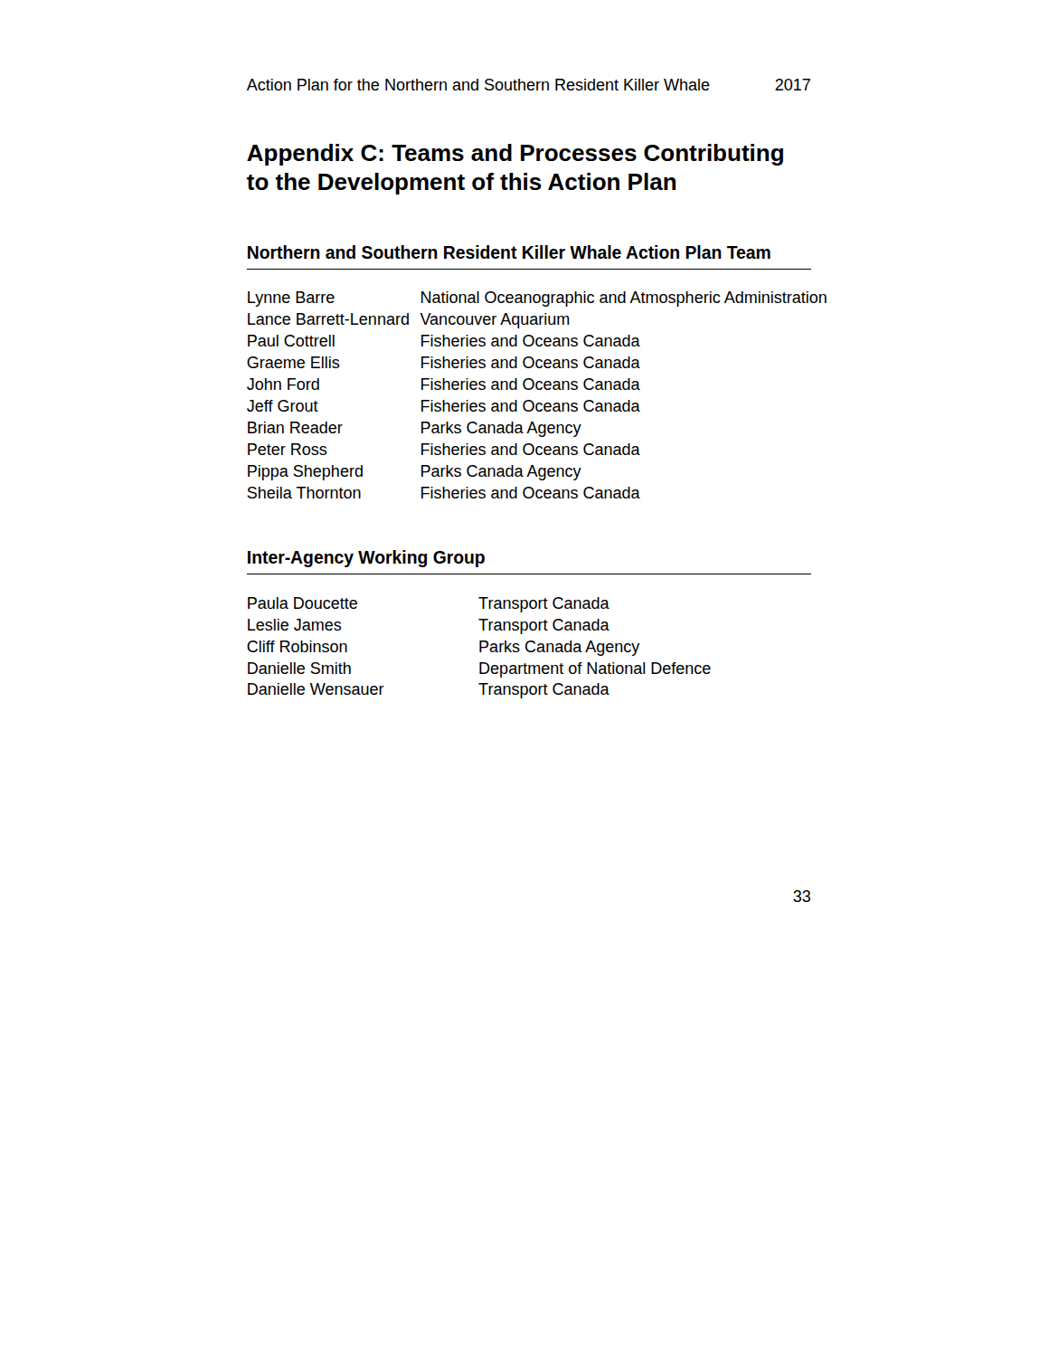Action Plan for the Northern and Southern Resident Killer Whale 2017
Appendix C: Teams and Processes Contributing to the Development of this Action Plan
Northern and Southern Resident Killer Whale Action Plan Team
| Lynne Barre | National Oceanographic and Atmospheric Administration |
| Lance Barrett-Lennard | Vancouver Aquarium |
| Paul Cottrell | Fisheries and Oceans Canada |
| Graeme Ellis | Fisheries and Oceans Canada |
| John Ford | Fisheries and Oceans Canada |
| Jeff Grout | Fisheries and Oceans Canada |
| Brian Reader | Parks Canada Agency |
| Peter Ross | Fisheries and Oceans Canada |
| Pippa Shepherd | Parks Canada Agency |
| Sheila Thornton | Fisheries and Oceans Canada |
Inter-Agency Working Group
| Paula Doucette | Transport Canada |
| Leslie James | Transport Canada |
| Cliff Robinson | Parks Canada Agency |
| Danielle Smith | Department of National Defence |
| Danielle Wensauer | Transport Canada |
33